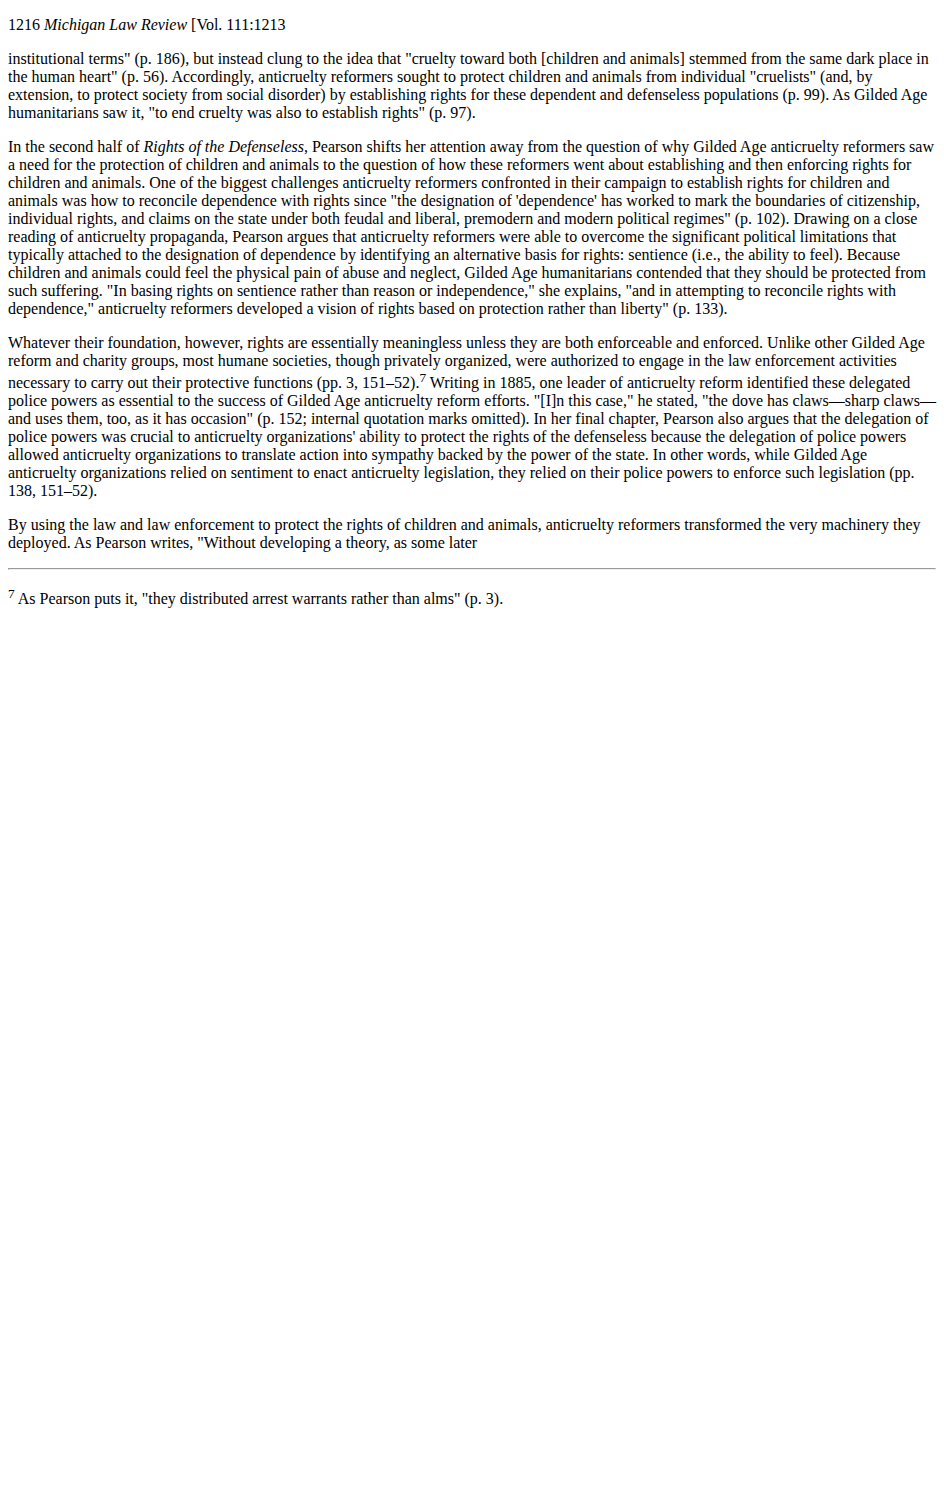1216 Michigan Law Review [Vol. 111:1213
institutional terms" (p. 186), but instead clung to the idea that "cruelty toward both [children and animals] stemmed from the same dark place in the human heart" (p. 56). Accordingly, anticruelty reformers sought to protect children and animals from individual "cruelists" (and, by extension, to protect society from social disorder) by establishing rights for these dependent and defenseless populations (p. 99). As Gilded Age humanitarians saw it, "to end cruelty was also to establish rights" (p. 97).
In the second half of Rights of the Defenseless, Pearson shifts her attention away from the question of why Gilded Age anticruelty reformers saw a need for the protection of children and animals to the question of how these reformers went about establishing and then enforcing rights for children and animals. One of the biggest challenges anticruelty reformers confronted in their campaign to establish rights for children and animals was how to reconcile dependence with rights since "the designation of 'dependence' has worked to mark the boundaries of citizenship, individual rights, and claims on the state under both feudal and liberal, premodern and modern political regimes" (p. 102). Drawing on a close reading of anticruelty propaganda, Pearson argues that anticruelty reformers were able to overcome the significant political limitations that typically attached to the designation of dependence by identifying an alternative basis for rights: sentience (i.e., the ability to feel). Because children and animals could feel the physical pain of abuse and neglect, Gilded Age humanitarians contended that they should be protected from such suffering. "In basing rights on sentience rather than reason or independence," she explains, "and in attempting to reconcile rights with dependence," anticruelty reformers developed a vision of rights based on protection rather than liberty" (p. 133).
Whatever their foundation, however, rights are essentially meaningless unless they are both enforceable and enforced. Unlike other Gilded Age reform and charity groups, most humane societies, though privately organized, were authorized to engage in the law enforcement activities necessary to carry out their protective functions (pp. 3, 151–52).7 Writing in 1885, one leader of anticruelty reform identified these delegated police powers as essential to the success of Gilded Age anticruelty reform efforts. "[I]n this case," he stated, "the dove has claws—sharp claws—and uses them, too, as it has occasion" (p. 152; internal quotation marks omitted). In her final chapter, Pearson also argues that the delegation of police powers was crucial to anticruelty organizations' ability to protect the rights of the defenseless because the delegation of police powers allowed anticruelty organizations to translate action into sympathy backed by the power of the state. In other words, while Gilded Age anticruelty organizations relied on sentiment to enact anticruelty legislation, they relied on their police powers to enforce such legislation (pp. 138, 151–52).
By using the law and law enforcement to protect the rights of children and animals, anticruelty reformers transformed the very machinery they deployed. As Pearson writes, "Without developing a theory, as some later
7 As Pearson puts it, "they distributed arrest warrants rather than alms" (p. 3).